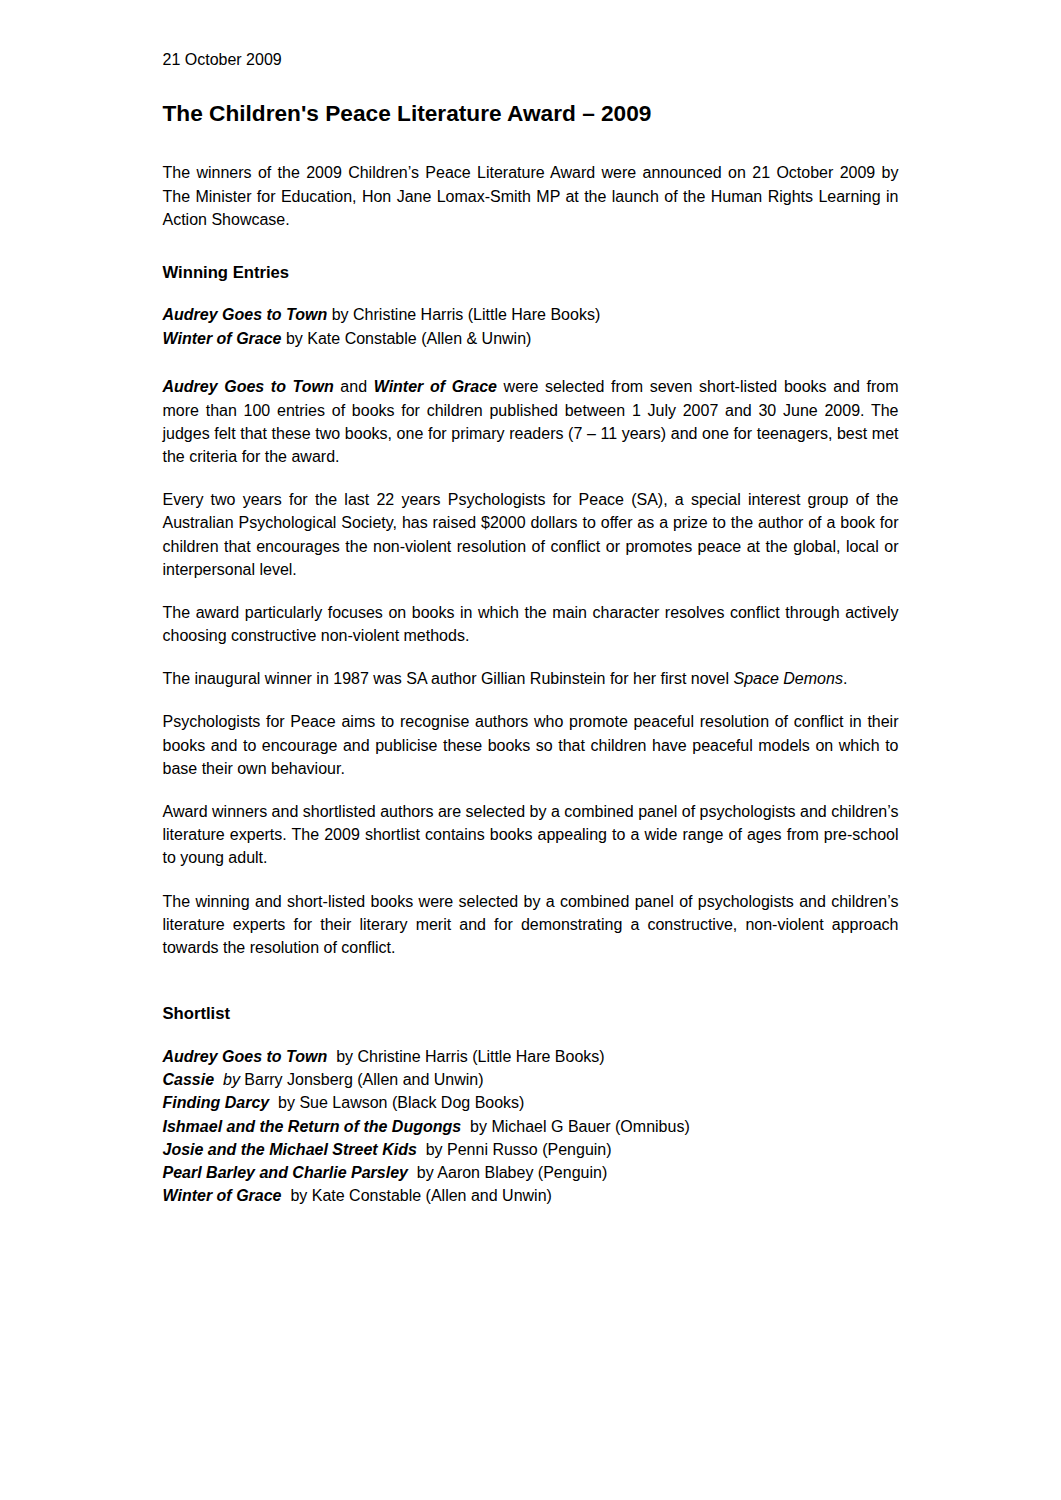21 October 2009
The Children's Peace Literature Award – 2009
The winners of the 2009 Children’s Peace Literature Award were announced on 21 October 2009 by The Minister for Education, Hon Jane Lomax-Smith MP at the launch of the Human Rights Learning in Action Showcase.
Winning Entries
Audrey Goes to Town by Christine Harris (Little Hare Books)
Winter of Grace by Kate Constable (Allen & Unwin)
Audrey Goes to Town and Winter of Grace were selected from seven short-listed books and from more than 100 entries of books for children published between 1 July 2007 and 30 June 2009. The judges felt that these two books, one for primary readers (7 – 11 years) and one for teenagers, best met the criteria for the award.
Every two years for the last 22 years Psychologists for Peace (SA), a special interest group of the Australian Psychological Society, has raised $2000 dollars to offer as a prize to the author of a book for children that encourages the non-violent resolution of conflict or promotes peace at the global, local or interpersonal level.
The award particularly focuses on books in which the main character resolves conflict through actively choosing constructive non-violent methods.
The inaugural winner in 1987 was SA author Gillian Rubinstein for her first novel Space Demons.
Psychologists for Peace aims to recognise authors who promote peaceful resolution of conflict in their books and to encourage and publicise these books so that children have peaceful models on which to base their own behaviour.
Award winners and shortlisted authors are selected by a combined panel of psychologists and children’s literature experts. The 2009 shortlist contains books appealing to a wide range of ages from pre-school to young adult.
The winning and short-listed books were selected by a combined panel of psychologists and children’s literature experts for their literary merit and for demonstrating a constructive, non-violent approach towards the resolution of conflict.
Shortlist
Audrey Goes to Town by Christine Harris (Little Hare Books)
Cassie by Barry Jonsberg (Allen and Unwin)
Finding Darcy by Sue Lawson (Black Dog Books)
Ishmael and the Return of the Dugongs by Michael G Bauer (Omnibus)
Josie and the Michael Street Kids by Penni Russo (Penguin)
Pearl Barley and Charlie Parsley by Aaron Blabey (Penguin)
Winter of Grace by Kate Constable (Allen and Unwin)